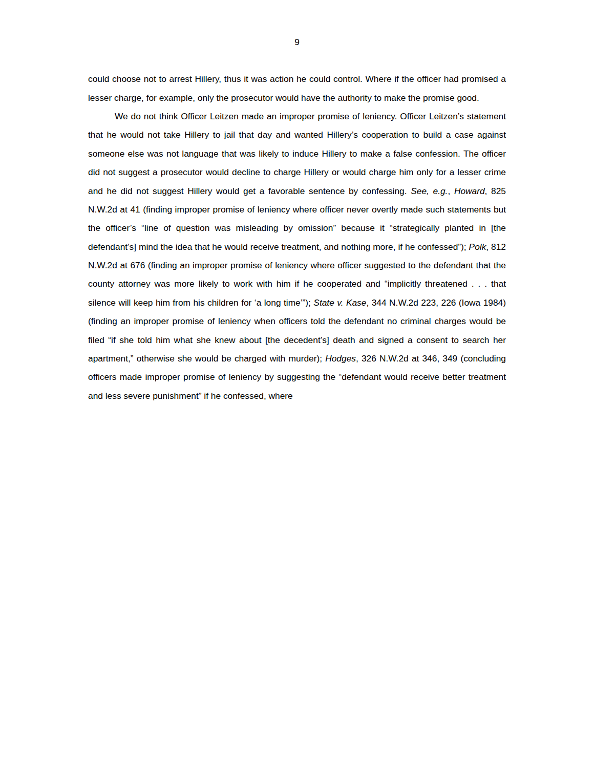9
could choose not to arrest Hillery, thus it was action he could control. Where if the officer had promised a lesser charge, for example, only the prosecutor would have the authority to make the promise good.
We do not think Officer Leitzen made an improper promise of leniency. Officer Leitzen’s statement that he would not take Hillery to jail that day and wanted Hillery’s cooperation to build a case against someone else was not language that was likely to induce Hillery to make a false confession. The officer did not suggest a prosecutor would decline to charge Hillery or would charge him only for a lesser crime and he did not suggest Hillery would get a favorable sentence by confessing. See, e.g., Howard, 825 N.W.2d at 41 (finding improper promise of leniency where officer never overtly made such statements but the officer’s “line of question was misleading by omission” because it “strategically planted in [the defendant’s] mind the idea that he would receive treatment, and nothing more, if he confessed”); Polk, 812 N.W.2d at 676 (finding an improper promise of leniency where officer suggested to the defendant that the county attorney was more likely to work with him if he cooperated and “implicitly threatened . . . that silence will keep him from his children for ‘a long time’”); State v. Kase, 344 N.W.2d 223, 226 (Iowa 1984) (finding an improper promise of leniency when officers told the defendant no criminal charges would be filed “if she told him what she knew about [the decedent’s] death and signed a consent to search her apartment,” otherwise she would be charged with murder); Hodges, 326 N.W.2d at 346, 349 (concluding officers made improper promise of leniency by suggesting the “defendant would receive better treatment and less severe punishment” if he confessed, where